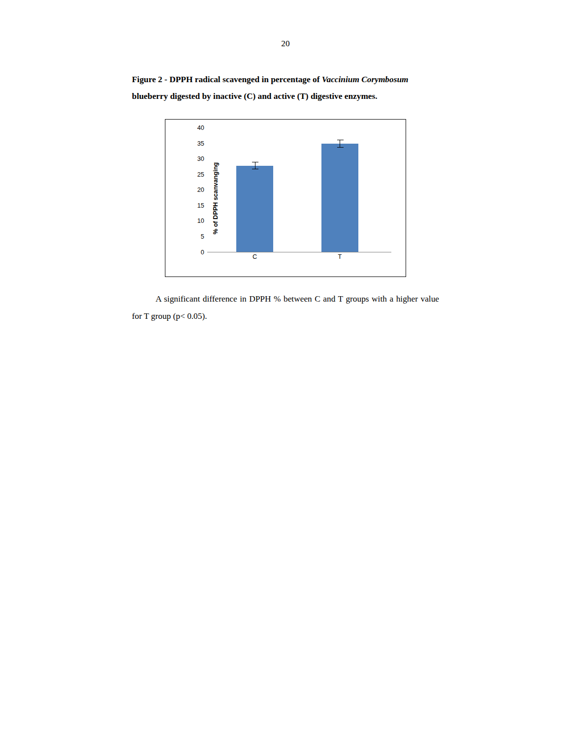20
Figure 2 - DPPH radical scavenged in percentage of Vaccinium Corymbosum blueberry digested by inactive (C) and active (T) digestive enzymes.
% of DPPH scanvanging
40 35 30 25 20 15 10 5 0
C T
A significant difference in DPPH % between C and T groups with a higher value for T group (p< 0.05).